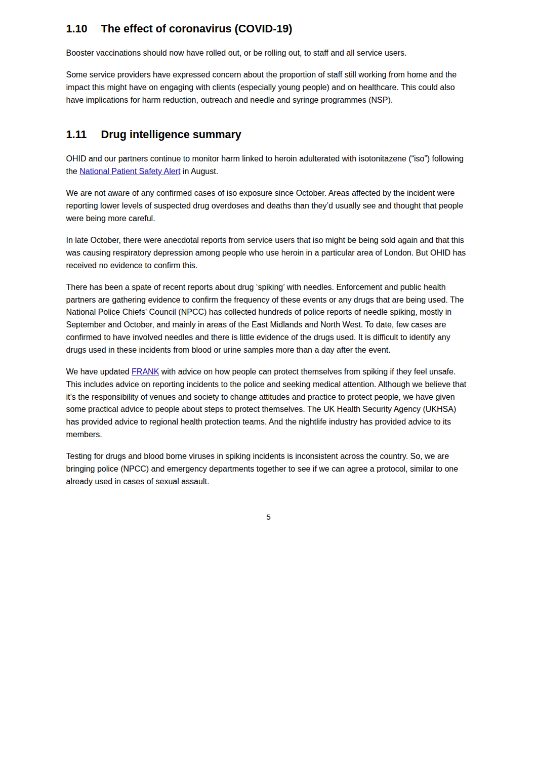1.10 The effect of coronavirus (COVID-19)
Booster vaccinations should now have rolled out, or be rolling out, to staff and all service users.
Some service providers have expressed concern about the proportion of staff still working from home and the impact this might have on engaging with clients (especially young people) and on healthcare. This could also have implications for harm reduction, outreach and needle and syringe programmes (NSP).
1.11 Drug intelligence summary
OHID and our partners continue to monitor harm linked to heroin adulterated with isotonitazene (“iso”) following the National Patient Safety Alert in August.
We are not aware of any confirmed cases of iso exposure since October. Areas affected by the incident were reporting lower levels of suspected drug overdoses and deaths than they’d usually see and thought that people were being more careful.
In late October, there were anecdotal reports from service users that iso might be being sold again and that this was causing respiratory depression among people who use heroin in a particular area of London. But OHID has received no evidence to confirm this.
There has been a spate of recent reports about drug ‘spiking’ with needles. Enforcement and public health partners are gathering evidence to confirm the frequency of these events or any drugs that are being used. The National Police Chiefs' Council (NPCC) has collected hundreds of police reports of needle spiking, mostly in September and October, and mainly in areas of the East Midlands and North West. To date, few cases are confirmed to have involved needles and there is little evidence of the drugs used. It is difficult to identify any drugs used in these incidents from blood or urine samples more than a day after the event.
We have updated FRANK with advice on how people can protect themselves from spiking if they feel unsafe. This includes advice on reporting incidents to the police and seeking medical attention. Although we believe that it’s the responsibility of venues and society to change attitudes and practice to protect people, we have given some practical advice to people about steps to protect themselves. The UK Health Security Agency (UKHSA) has provided advice to regional health protection teams. And the nightlife industry has provided advice to its members.
Testing for drugs and blood borne viruses in spiking incidents is inconsistent across the country. So, we are bringing police (NPCC) and emergency departments together to see if we can agree a protocol, similar to one already used in cases of sexual assault.
5